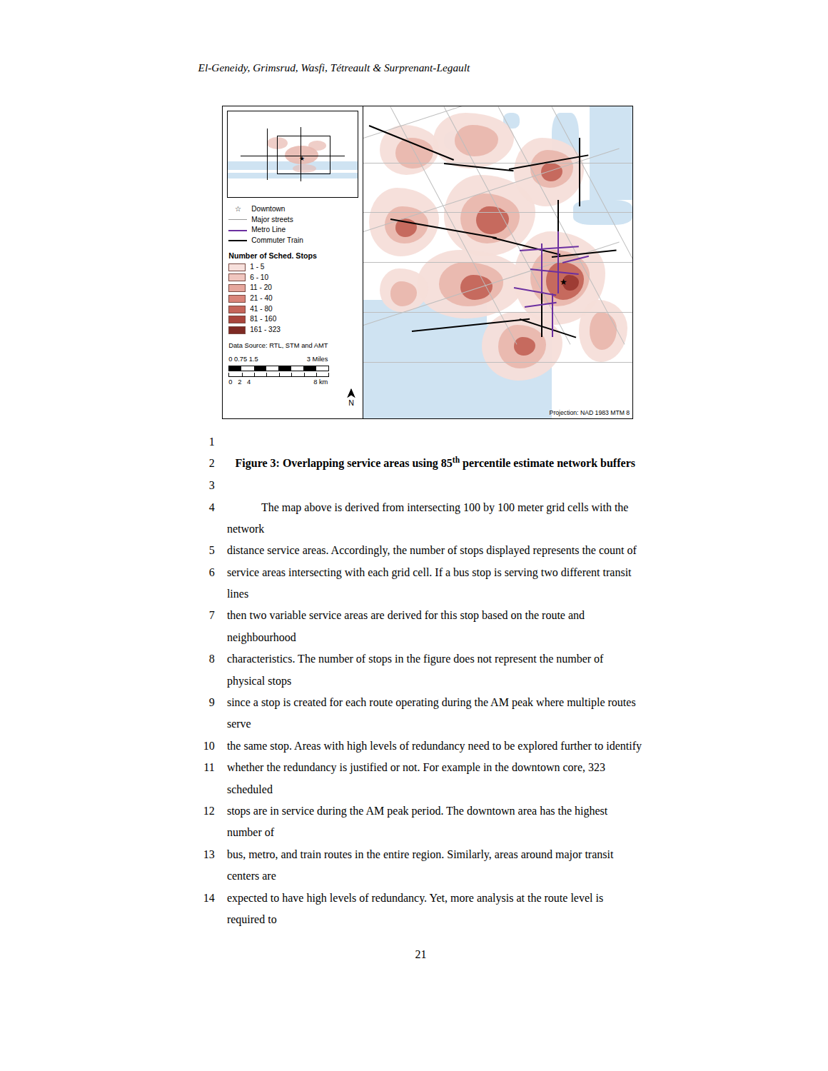El-Geneidy, Grimsrud, Wasfi, Tétreault & Surprenant-Legault
★
☆Downtown
Major streets
Metro Line
Commuter Train
Number of Sched. Stops
1 - 5
6 - 10
11 - 20
21 - 40
41 - 80
81 - 160
161 - 323
Data Source: RTL, STM and AMT
0 0.75 1.53 Miles
0 2 48 km
N
★
Projection: NAD 1983 MTM 8
1
2
Figure 3: Overlapping service areas using 85th percentile estimate network buffers
3
4
The map above is derived from intersecting 100 by 100 meter grid cells with the network
5
distance service areas. Accordingly, the number of stops displayed represents the count of
6
service areas intersecting with each grid cell. If a bus stop is serving two different transit lines
7
then two variable service areas are derived for this stop based on the route and neighbourhood
8
characteristics. The number of stops in the figure does not represent the number of physical stops
9
since a stop is created for each route operating during the AM peak where multiple routes serve
10
the same stop. Areas with high levels of redundancy need to be explored further to identify
11
whether the redundancy is justified or not. For example in the downtown core, 323 scheduled
12
stops are in service during the AM peak period. The downtown area has the highest number of
13
bus, metro, and train routes in the entire region. Similarly, areas around major transit centers are
14
expected to have high levels of redundancy. Yet, more analysis at the route level is required to
21